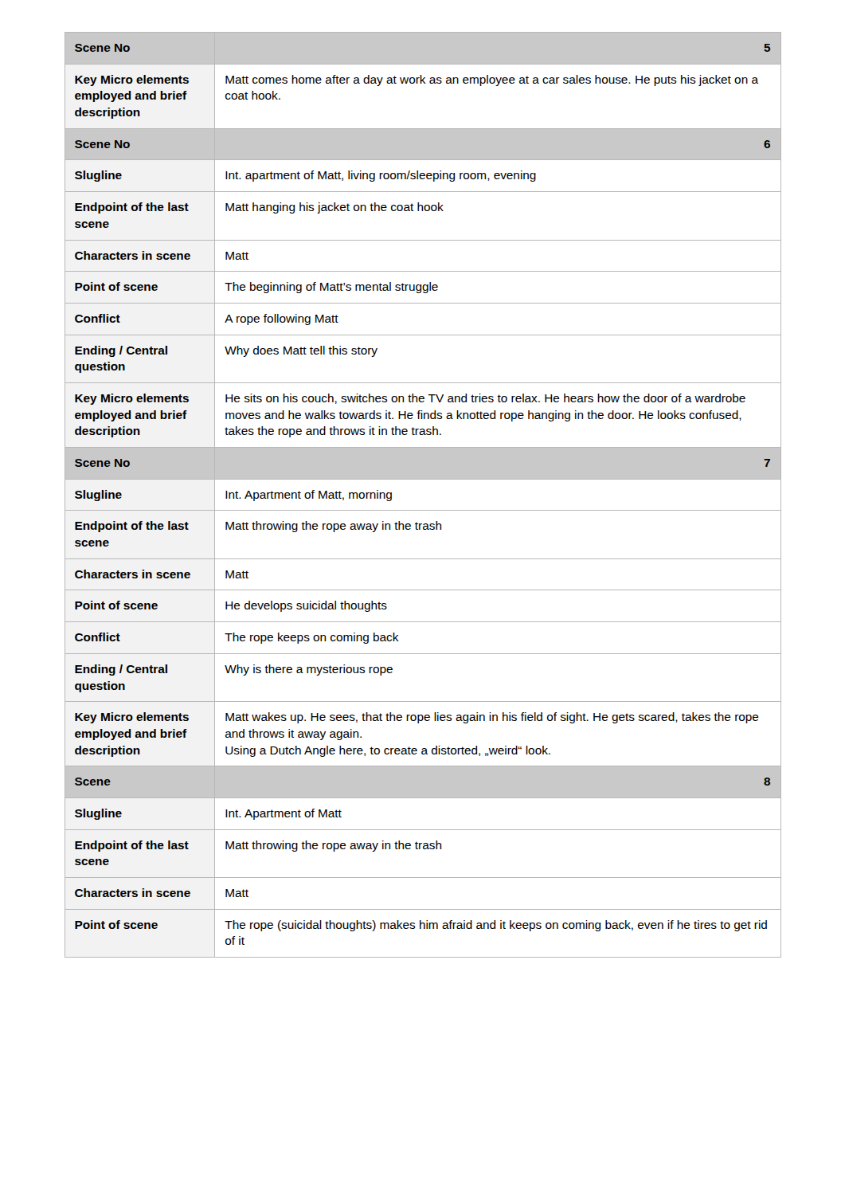| Scene No | 5 |
| Key Micro elements employed and brief description | Matt comes home after a day at work as an employee at a car sales house. He puts his jacket on a coat hook. |
| Scene No | 6 |
| Slugline | Int. apartment of Matt, living room/sleeping room, evening |
| Endpoint of the last scene | Matt hanging his jacket on the coat hook |
| Characters in scene | Matt |
| Point of scene | The beginning of Matt’s mental struggle |
| Conflict | A rope following Matt |
| Ending / Central question | Why does Matt tell this story |
| Key Micro elements employed and brief description | He sits on his couch, switches on the TV and tries to relax. He hears how the door of a wardrobe moves and he walks towards it. He finds a knotted rope hanging in the door. He looks confused, takes the rope and throws it in the trash. |
| Scene No | 7 |
| Slugline | Int. Apartment of Matt, morning |
| Endpoint of the last scene | Matt throwing the rope away in the trash |
| Characters in scene | Matt |
| Point of scene | He develops suicidal thoughts |
| Conflict | The rope keeps on coming back |
| Ending / Central question | Why is there a mysterious rope |
| Key Micro elements employed and brief description | Matt wakes up. He sees, that the rope lies again in his field of sight. He gets scared, takes the rope and throws it away again. Using a Dutch Angle here, to create a distorted, „weird“ look. |
| Scene | 8 |
| Slugline | Int. Apartment of Matt |
| Endpoint of the last scene | Matt throwing the rope away in the trash |
| Characters in scene | Matt |
| Point of scene | The rope (suicidal thoughts) makes him afraid and it keeps on coming back, even if he tires to get rid of it |